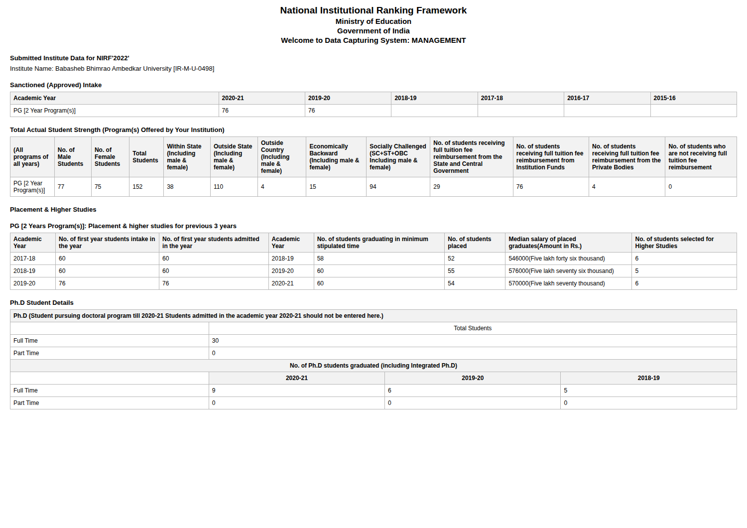National Institutional Ranking Framework
Ministry of Education
Government of India
Welcome to Data Capturing System: MANAGEMENT
Submitted Institute Data for NIRF'2022'
Institute Name: Babasheb Bhimrao Ambedkar University [IR-M-U-0498]
Sanctioned (Approved) Intake
| Academic Year | 2020-21 | 2019-20 | 2018-19 | 2017-18 | 2016-17 | 2015-16 |
| --- | --- | --- | --- | --- | --- | --- |
| PG [2 Year Program(s)] | 76 | 76 | | | | |
Total Actual Student Strength (Program(s) Offered by Your Institution)
| (All programs of all years) | No. of Male Students | No. of Female Students | Total Students | Within State (Including male & female) | Outside State (Including male & female) | Outside Country (Including male & female) | Economically Backward (Including male & female) | Socially Challenged (SC+ST+OBC Including male & female) | No. of students receiving full tuition fee reimbursement from the State and Central Government | No. of students receiving full tuition fee reimbursement from Institution Funds | No. of students receiving full tuition fee reimbursement from the Private Bodies | No. of students who are not receiving full tuition fee reimbursement |
| --- | --- | --- | --- | --- | --- | --- | --- | --- | --- | --- | --- | --- |
| PG [2 Year Program(s)] | 77 | 75 | 152 | 38 | 110 | 4 | 15 | 94 | 29 | 76 | 4 | 0 |
Placement & Higher Studies
PG [2 Years Program(s)]: Placement & higher studies for previous 3 years
| Academic Year | No. of first year students intake in the year | No. of first year students admitted in the year | Academic Year | No. of students graduating in minimum stipulated time | No. of students placed | Median salary of placed graduates(Amount in Rs.) | No. of students selected for Higher Studies |
| --- | --- | --- | --- | --- | --- | --- | --- |
| 2017-18 | 60 | 60 | 2018-19 | 58 | 52 | 546000(Five lakh forty six thousand) | 6 |
| 2018-19 | 60 | 60 | 2019-20 | 60 | 55 | 576000(Five lakh seventy six thousand) | 5 |
| 2019-20 | 76 | 76 | 2020-21 | 60 | 54 | 570000(Five lakh seventy thousand) | 6 |
Ph.D Student Details
| Ph.D (Student pursuing doctoral program till 2020-21 Students admitted in the academic year 2020-21 should not be entered here.) |
| --- |
| | Total Students |
| Full Time | 30 |
| Part Time | 0 |
| No. of Ph.D students graduated (including Integrated Ph.D) |
| | 2020-21 | 2019-20 | 2018-19 |
| Full Time | 9 | 6 | 5 |
| Part Time | 0 | 0 | 0 |